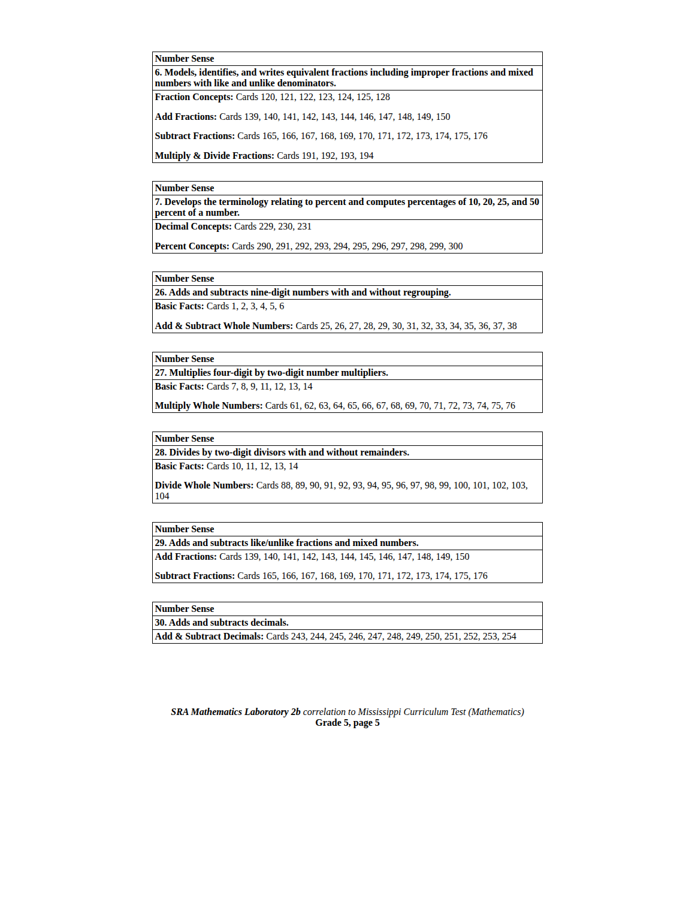| Number Sense |
| 6. Models, identifies, and writes equivalent fractions including improper fractions and mixed numbers with like and unlike denominators. |
| Fraction Concepts: Cards 120, 121, 122, 123, 124, 125, 128 Add Fractions: Cards 139, 140, 141, 142, 143, 144, 146, 147, 148, 149, 150 Subtract Fractions: Cards 165, 166, 167, 168, 169, 170, 171, 172, 173, 174, 175, 176 Multiply & Divide Fractions: Cards 191, 192, 193, 194 |
| Number Sense |
| 7. Develops the terminology relating to percent and computes percentages of 10, 20, 25, and 50 percent of a number. |
| Decimal Concepts: Cards 229, 230, 231 Percent Concepts: Cards 290, 291, 292, 293, 294, 295, 296, 297, 298, 299, 300 |
| Number Sense |
| 26. Adds and subtracts nine-digit numbers with and without regrouping. |
| Basic Facts: Cards 1, 2, 3, 4, 5, 6 Add & Subtract Whole Numbers: Cards 25, 26, 27, 28, 29, 30, 31, 32, 33, 34, 35, 36, 37, 38 |
| Number Sense |
| 27. Multiplies four-digit by two-digit number multipliers. |
| Basic Facts: Cards 7, 8, 9, 11, 12, 13, 14 Multiply Whole Numbers: Cards 61, 62, 63, 64, 65, 66, 67, 68, 69, 70, 71, 72, 73, 74, 75, 76 |
| Number Sense |
| 28. Divides by two-digit divisors with and without remainders. |
| Basic Facts: Cards 10, 11, 12, 13, 14 Divide Whole Numbers: Cards 88, 89, 90, 91, 92, 93, 94, 95, 96, 97, 98, 99, 100, 101, 102, 103, 104 |
| Number Sense |
| 29. Adds and subtracts like/unlike fractions and mixed numbers. |
| Add Fractions: Cards 139, 140, 141, 142, 143, 144, 145, 146, 147, 148, 149, 150 Subtract Fractions: Cards 165, 166, 167, 168, 169, 170, 171, 172, 173, 174, 175, 176 |
| Number Sense |
| 30. Adds and subtracts decimals. |
| Add & Subtract Decimals: Cards 243, 244, 245, 246, 247, 248, 249, 250, 251, 252, 253, 254 |
SRA Mathematics Laboratory 2b correlation to Mississippi Curriculum Test (Mathematics)
Grade 5, page 5